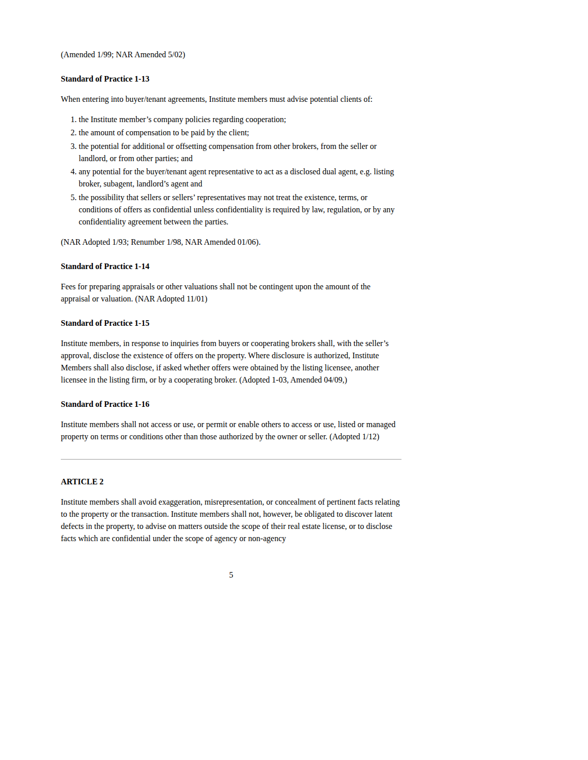(Amended 1/99; NAR Amended 5/02)
Standard of Practice 1-13
When entering into buyer/tenant agreements, Institute members must advise potential clients of:
the Institute member’s company policies regarding cooperation;
the amount of compensation to be paid by the client;
the potential for additional or offsetting compensation from other brokers, from the seller or landlord, or from other parties; and
any potential for the buyer/tenant agent representative to act as a disclosed dual agent, e.g. listing broker, subagent, landlord’s agent and
the possibility that sellers or sellers’ representatives may not treat the existence, terms, or conditions of offers as confidential unless confidentiality is required by law, regulation, or by any confidentiality agreement between the parties.
(NAR Adopted 1/93; Renumber 1/98, NAR Amended 01/06).
Standard of Practice 1-14
Fees for preparing appraisals or other valuations shall not be contingent upon the amount of the appraisal or valuation. (NAR Adopted 11/01)
Standard of Practice 1-15
Institute members, in response to inquiries from buyers or cooperating brokers shall, with the seller’s approval, disclose the existence of offers on the property. Where disclosure is authorized, Institute Members shall also disclose, if asked whether offers were obtained by the listing licensee, another licensee in the listing firm, or by a cooperating broker. (Adopted 1-03, Amended 04/09,)
Standard of Practice 1-16
Institute members shall not access or use, or permit or enable others to access or use, listed or managed property on terms or conditions other than those authorized by the owner or seller. (Adopted 1/12)
ARTICLE 2
Institute members shall avoid exaggeration, misrepresentation, or concealment of pertinent facts relating to the property or the transaction. Institute members shall not, however, be obligated to discover latent defects in the property, to advise on matters outside the scope of their real estate license, or to disclose facts which are confidential under the scope of agency or non-agency
5